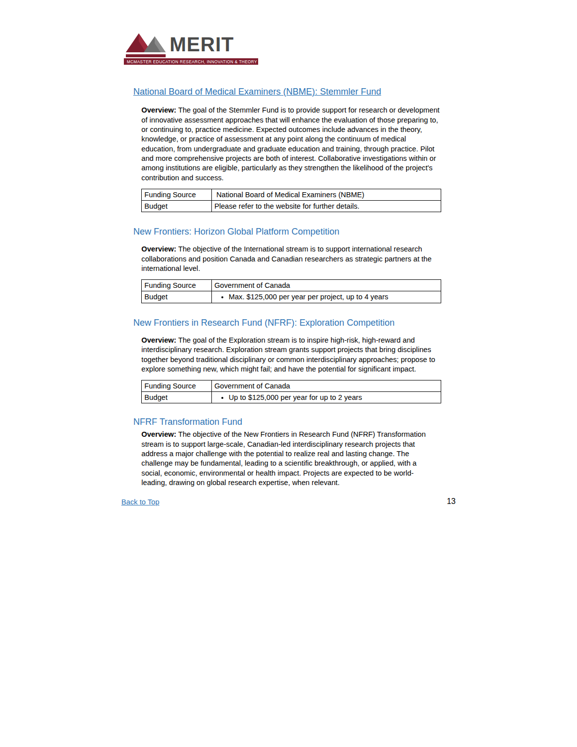MERIT MCMASTER EDUCATION RESEARCH, INNOVATION & THEORY
National Board of Medical Examiners (NBME): Stemmler Fund
Overview: The goal of the Stemmler Fund is to provide support for research or development of innovative assessment approaches that will enhance the evaluation of those preparing to, or continuing to, practice medicine. Expected outcomes include advances in the theory, knowledge, or practice of assessment at any point along the continuum of medical education, from undergraduate and graduate education and training, through practice. Pilot and more comprehensive projects are both of interest. Collaborative investigations within or among institutions are eligible, particularly as they strengthen the likelihood of the project's contribution and success.
| Funding Source | National Board of Medical Examiners (NBME) |
| Budget | Please refer to the website for further details. |
New Frontiers: Horizon Global Platform Competition
Overview: The objective of the International stream is to support international research collaborations and position Canada and Canadian researchers as strategic partners at the international level.
| Funding Source | Government of Canada |
| Budget | Max. $125,000 per year per project, up to 4 years |
New Frontiers in Research Fund (NFRF): Exploration Competition
Overview: The goal of the Exploration stream is to inspire high-risk, high-reward and interdisciplinary research. Exploration stream grants support projects that bring disciplines together beyond traditional disciplinary or common interdisciplinary approaches; propose to explore something new, which might fail; and have the potential for significant impact.
| Funding Source | Government of Canada |
| Budget | Up to $125,000 per year for up to 2 years |
NFRF Transformation Fund
Overview: The objective of the New Frontiers in Research Fund (NFRF) Transformation stream is to support large-scale, Canadian-led interdisciplinary research projects that address a major challenge with the potential to realize real and lasting change. The challenge may be fundamental, leading to a scientific breakthrough, or applied, with a social, economic, environmental or health impact. Projects are expected to be world-leading, drawing on global research expertise, when relevant.
Back to Top 13